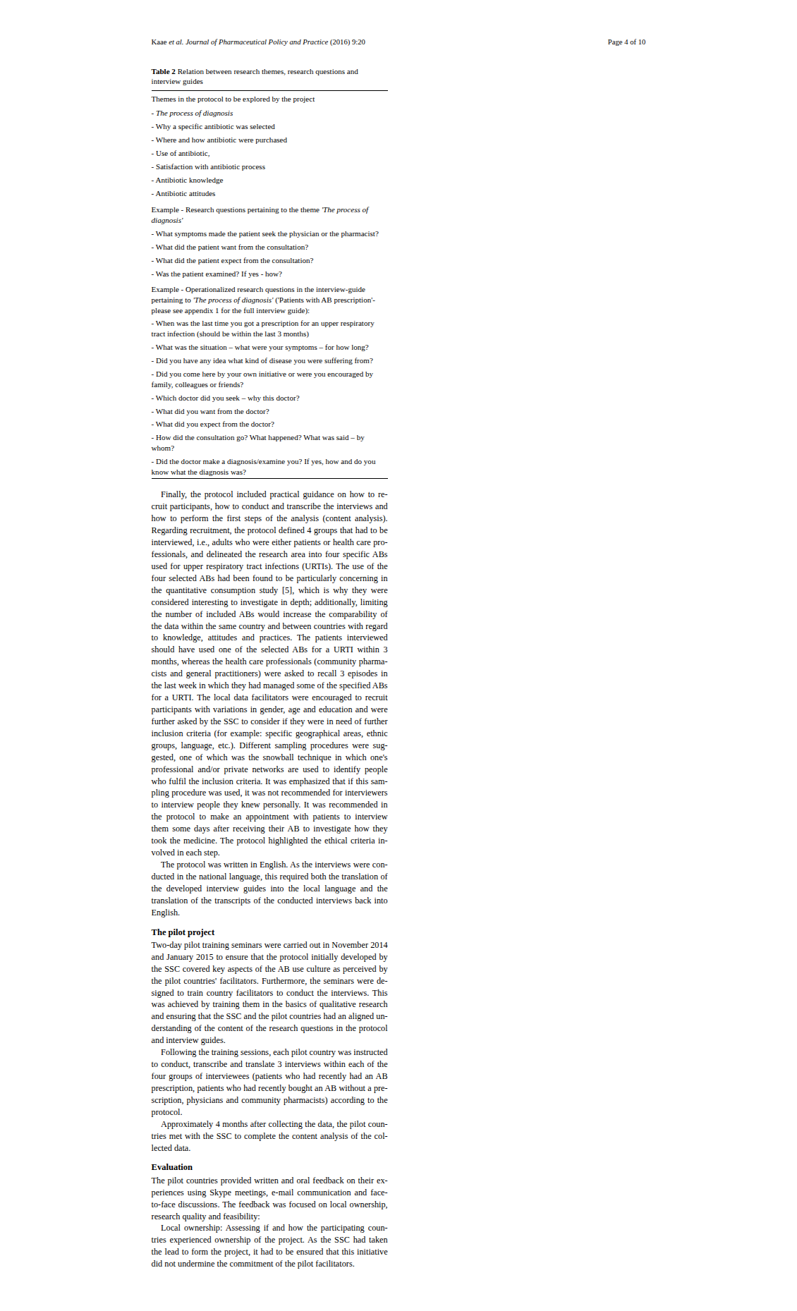Kaae et al. Journal of Pharmaceutical Policy and Practice (2016) 9:20
Page 4 of 10
Table 2 Relation between research themes, research questions and interview guides
| Themes in the protocol to be explored by the project |
| - The process of diagnosis |
| - Why a specific antibiotic was selected |
| - Where and how antibiotic were purchased |
| - Use of antibiotic, |
| - Satisfaction with antibiotic process |
| - Antibiotic knowledge |
| - Antibiotic attitudes |
| Example - Research questions pertaining to the theme 'The process of diagnosis' |
| - What symptoms made the patient seek the physician or the pharmacist? |
| - What did the patient want from the consultation? |
| - What did the patient expect from the consultation? |
| - Was the patient examined? If yes - how? |
| Example - Operationalized research questions in the interview-guide pertaining to 'The process of diagnosis' ('Patients with AB prescription'- please see appendix 1 for the full interview guide): |
| - When was the last time you got a prescription for an upper respiratory tract infection (should be within the last 3 months) |
| - What was the situation – what were your symptoms – for how long? |
| - Did you have any idea what kind of disease you were suffering from? |
| - Did you come here by your own initiative or were you encouraged by family, colleagues or friends? |
| - Which doctor did you seek – why this doctor? |
| - What did you want from the doctor? |
| - What did you expect from the doctor? |
| - How did the consultation go? What happened? What was said – by whom? |
| - Did the doctor make a diagnosis/examine you? If yes, how and do you know what the diagnosis was? |
Finally, the protocol included practical guidance on how to recruit participants, how to conduct and transcribe the interviews and how to perform the first steps of the analysis (content analysis). Regarding recruitment, the protocol defined 4 groups that had to be interviewed, i.e., adults who were either patients or health care professionals, and delineated the research area into four specific ABs used for upper respiratory tract infections (URTIs). The use of the four selected ABs had been found to be particularly concerning in the quantitative consumption study [5], which is why they were considered interesting to investigate in depth; additionally, limiting the number of included ABs would increase the comparability of the data within the same country and between countries with regard to knowledge, attitudes and practices. The patients interviewed should have used one of the selected ABs for a URTI within 3 months, whereas the health care professionals (community pharmacists and general practitioners) were asked to recall 3 episodes in the last week in which they had managed some of the specified ABs for a URTI. The local data facilitators were encouraged to recruit participants with variations in gender, age and education and were further asked by the SSC to consider if they were in need of further inclusion criteria (for example: specific geographical areas, ethnic groups, language, etc.). Different sampling procedures were suggested, one of which was the snowball technique in which one's professional and/or private networks are used to identify people who fulfil the inclusion criteria. It was emphasized that if this sampling procedure was used, it was not recommended for interviewers to interview people they knew personally. It was recommended in the protocol to make an appointment with patients to interview them some days after receiving their AB to investigate how they took the medicine. The protocol highlighted the ethical criteria involved in each step.
The protocol was written in English. As the interviews were conducted in the national language, this required both the translation of the developed interview guides into the local language and the translation of the transcripts of the conducted interviews back into English.
The pilot project
Two-day pilot training seminars were carried out in November 2014 and January 2015 to ensure that the protocol initially developed by the SSC covered key aspects of the AB use culture as perceived by the pilot countries' facilitators. Furthermore, the seminars were designed to train country facilitators to conduct the interviews. This was achieved by training them in the basics of qualitative research and ensuring that the SSC and the pilot countries had an aligned understanding of the content of the research questions in the protocol and interview guides.
Following the training sessions, each pilot country was instructed to conduct, transcribe and translate 3 interviews within each of the four groups of interviewees (patients who had recently had an AB prescription, patients who had recently bought an AB without a prescription, physicians and community pharmacists) according to the protocol.
Approximately 4 months after collecting the data, the pilot countries met with the SSC to complete the content analysis of the collected data.
Evaluation
The pilot countries provided written and oral feedback on their experiences using Skype meetings, e-mail communication and face-to-face discussions. The feedback was focused on local ownership, research quality and feasibility:
Local ownership: Assessing if and how the participating countries experienced ownership of the project. As the SSC had taken the lead to form the project, it had to be ensured that this initiative did not undermine the commitment of the pilot facilitators.